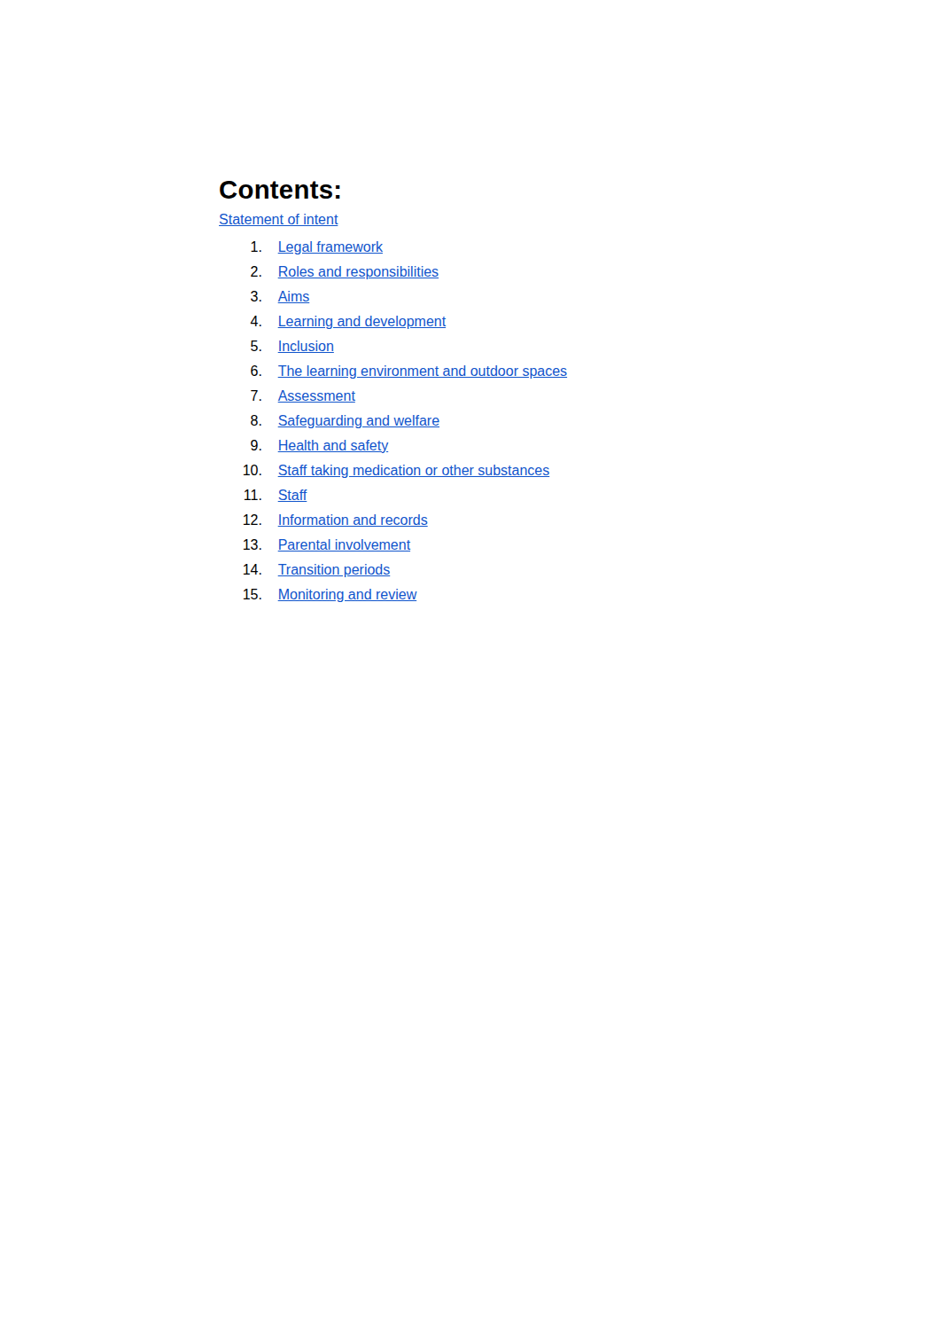Contents:
Statement of intent
Legal framework
Roles and responsibilities
Aims
Learning and development
Inclusion
The learning environment and outdoor spaces
Assessment
Safeguarding and welfare
Health and safety
Staff taking medication or other substances
Staff
Information and records
Parental involvement
Transition periods
Monitoring and review